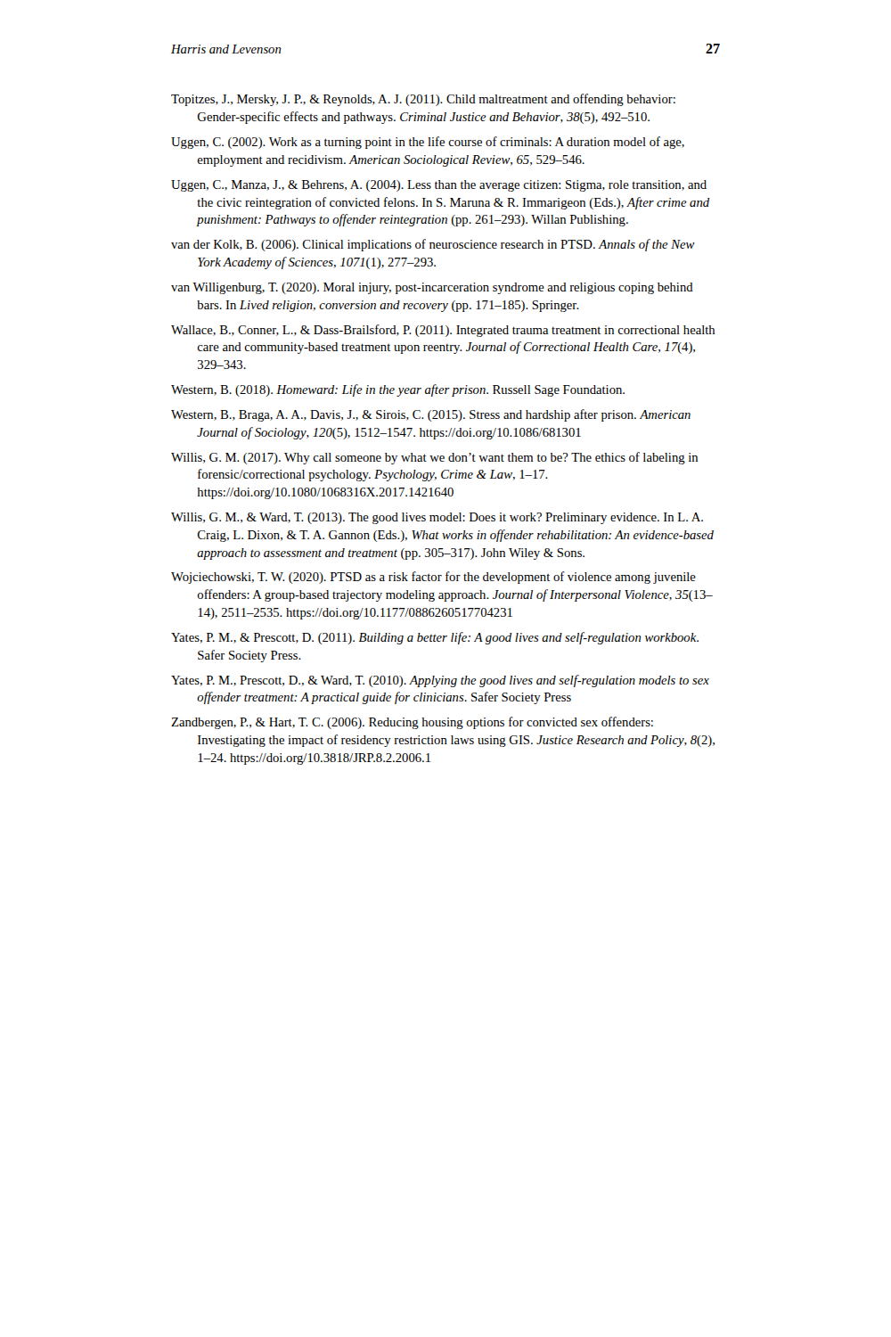Harris and Levenson 27
Topitzes, J., Mersky, J. P., & Reynolds, A. J. (2011). Child maltreatment and offending behavior: Gender-specific effects and pathways. Criminal Justice and Behavior, 38(5), 492–510.
Uggen, C. (2002). Work as a turning point in the life course of criminals: A duration model of age, employment and recidivism. American Sociological Review, 65, 529–546.
Uggen, C., Manza, J., & Behrens, A. (2004). Less than the average citizen: Stigma, role transition, and the civic reintegration of convicted felons. In S. Maruna & R. Immarigeon (Eds.), After crime and punishment: Pathways to offender reintegration (pp. 261–293). Willan Publishing.
van der Kolk, B. (2006). Clinical implications of neuroscience research in PTSD. Annals of the New York Academy of Sciences, 1071(1), 277–293.
van Willigenburg, T. (2020). Moral injury, post-incarceration syndrome and religious coping behind bars. In Lived religion, conversion and recovery (pp. 171–185). Springer.
Wallace, B., Conner, L., & Dass-Brailsford, P. (2011). Integrated trauma treatment in correctional health care and community-based treatment upon reentry. Journal of Correctional Health Care, 17(4), 329–343.
Western, B. (2018). Homeward: Life in the year after prison. Russell Sage Foundation.
Western, B., Braga, A. A., Davis, J., & Sirois, C. (2015). Stress and hardship after prison. American Journal of Sociology, 120(5), 1512–1547. https://doi.org/10.1086/681301
Willis, G. M. (2017). Why call someone by what we don’t want them to be? The ethics of labeling in forensic/correctional psychology. Psychology, Crime & Law, 1–17. https://doi.org/10.1080/1068316X.2017.1421640
Willis, G. M., & Ward, T. (2013). The good lives model: Does it work? Preliminary evidence. In L. A. Craig, L. Dixon, & T. A. Gannon (Eds.), What works in offender rehabilitation: An evidence-based approach to assessment and treatment (pp. 305–317). John Wiley & Sons.
Wojciechowski, T. W. (2020). PTSD as a risk factor for the development of violence among juvenile offenders: A group-based trajectory modeling approach. Journal of Interpersonal Violence, 35(13–14), 2511–2535. https://doi.org/10.1177/0886260517704231
Yates, P. M., & Prescott, D. (2011). Building a better life: A good lives and self-regulation workbook. Safer Society Press.
Yates, P. M., Prescott, D., & Ward, T. (2010). Applying the good lives and self-regulation models to sex offender treatment: A practical guide for clinicians. Safer Society Press
Zandbergen, P., & Hart, T. C. (2006). Reducing housing options for convicted sex offenders: Investigating the impact of residency restriction laws using GIS. Justice Research and Policy, 8(2), 1–24. https://doi.org/10.3818/JRP.8.2.2006.1